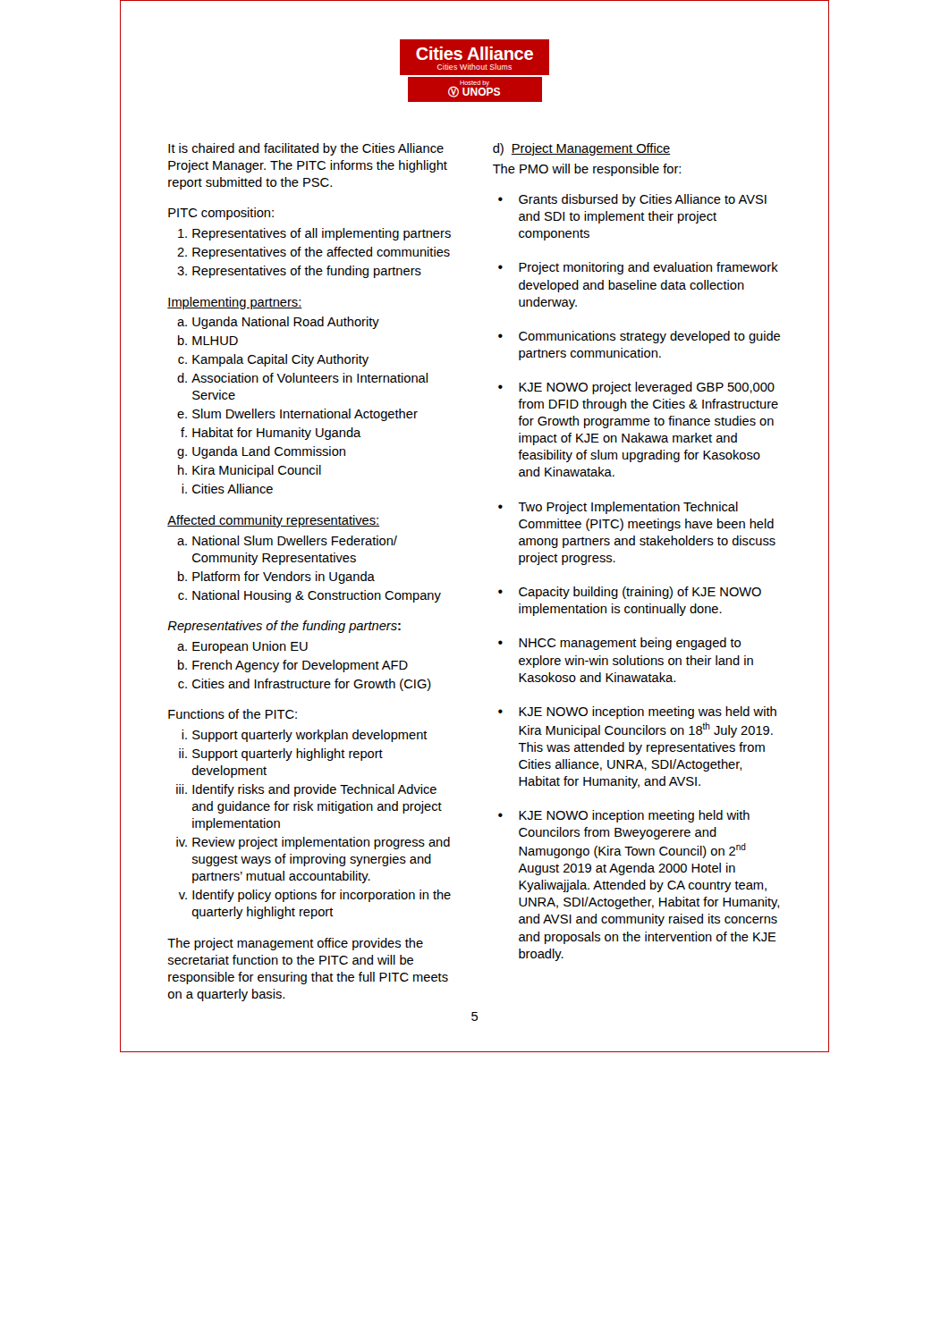Cities Alliance Cities Without Slums
Hosted by Ⓥ UNOPS
It is chaired and facilitated by the Cities Alliance Project Manager. The PITC informs the highlight report submitted to the PSC.
PITC composition:
Representatives of all implementing partners
Representatives of the affected communities
Representatives of the funding partners
Implementing partners:
Uganda National Road Authority
MLHUD
Kampala Capital City Authority
Association of Volunteers in International Service
Slum Dwellers International Actogether
Habitat for Humanity Uganda
Uganda Land Commission
Kira Municipal Council
Cities Alliance
Affected community representatives:
National Slum Dwellers Federation/ Community Representatives
Platform for Vendors in Uganda
National Housing & Construction Company
Representatives of the funding partners:
European Union EU
French Agency for Development AFD
Cities and Infrastructure for Growth (CIG)
Functions of the PITC:
Support quarterly workplan development
Support quarterly highlight report development
Identify risks and provide Technical Advice and guidance for risk mitigation and project implementation
Review project implementation progress and suggest ways of improving synergies and partners’ mutual accountability.
Identify policy options for incorporation in the quarterly highlight report
The project management office provides the secretariat function to the PITC and will be responsible for ensuring that the full PITC meets on a quarterly basis.
d) Project Management Office
The PMO will be responsible for:
Grants disbursed by Cities Alliance to AVSI and SDI to implement their project components
Project monitoring and evaluation framework developed and baseline data collection underway.
Communications strategy developed to guide partners communication.
KJE NOWO project leveraged GBP 500,000 from DFID through the Cities & Infrastructure for Growth programme to finance studies on impact of KJE on Nakawa market and feasibility of slum upgrading for Kasokoso and Kinawataka.
Two Project Implementation Technical Committee (PITC) meetings have been held among partners and stakeholders to discuss project progress.
Capacity building (training) of KJE NOWO implementation is continually done.
NHCC management being engaged to explore win-win solutions on their land in Kasokoso and Kinawataka.
KJE NOWO inception meeting was held with Kira Municipal Councilors on 18th July 2019. This was attended by representatives from Cities alliance, UNRA, SDI/Actogether, Habitat for Humanity, and AVSI.
KJE NOWO inception meeting held with Councilors from Bweyogerere and Namugongo (Kira Town Council) on 2nd August 2019 at Agenda 2000 Hotel in Kyaliwajjala. Attended by CA country team, UNRA, SDI/Actogether, Habitat for Humanity, and AVSI and community raised its concerns and proposals on the intervention of the KJE broadly.
5